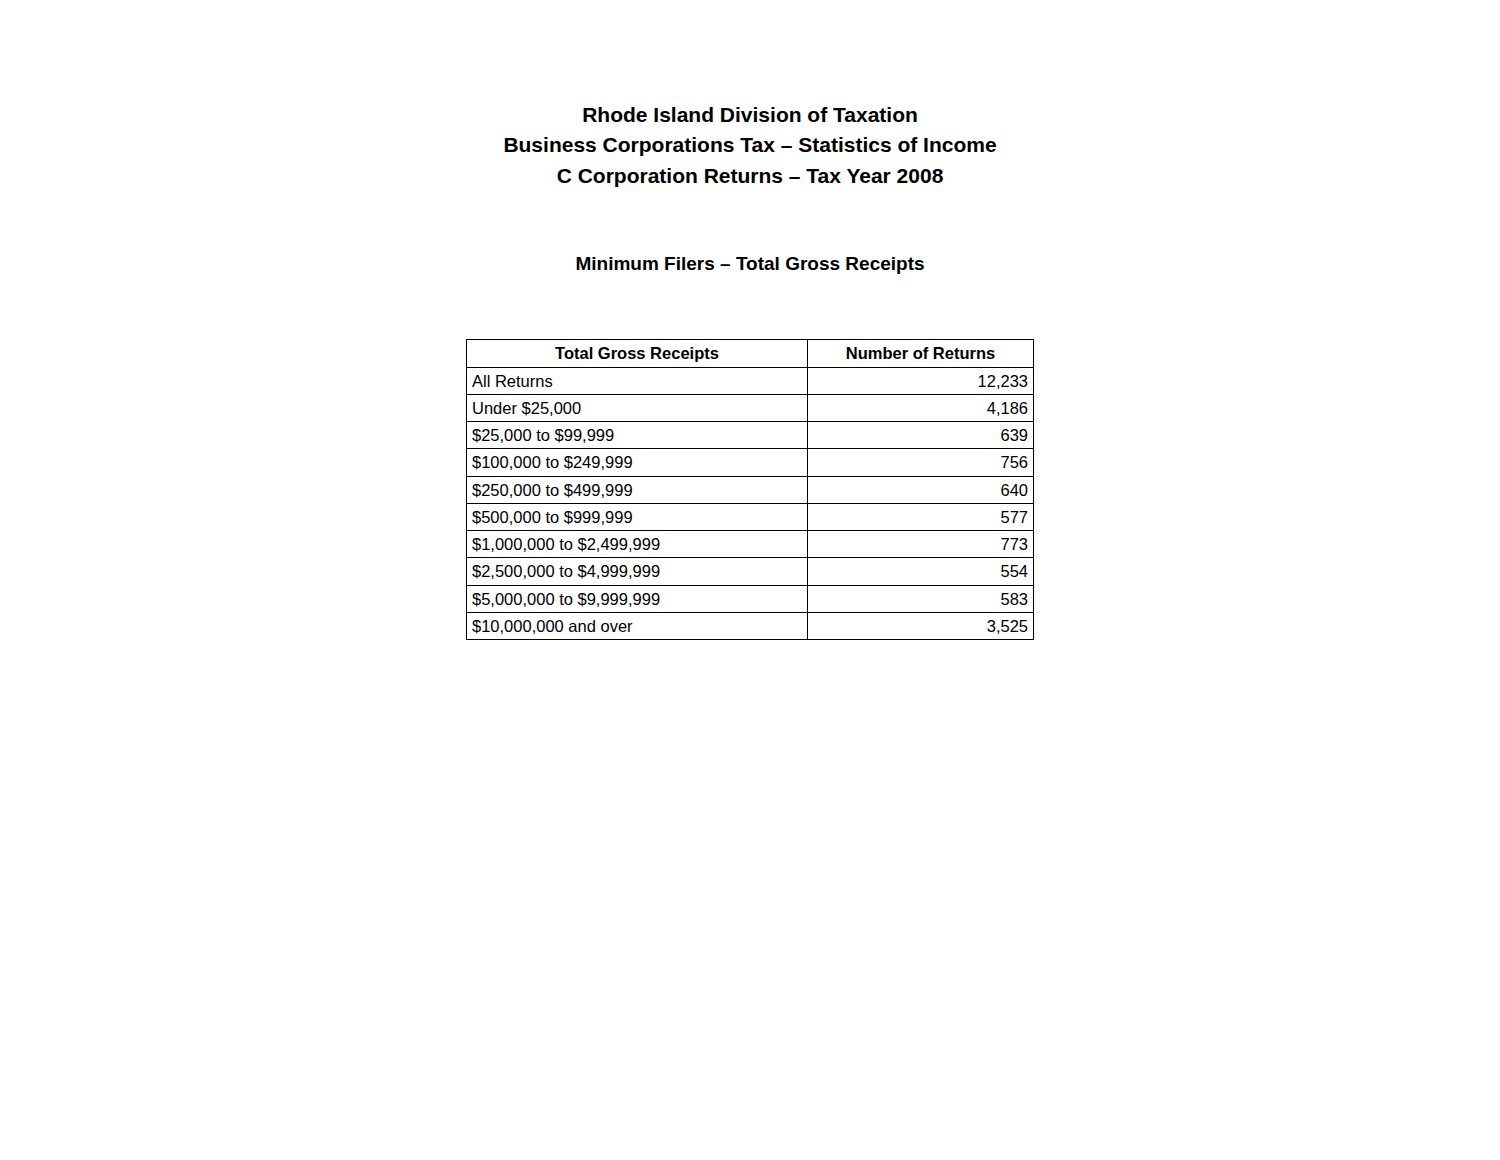Rhode Island Division of Taxation
Business Corporations Tax – Statistics of Income
C Corporation Returns – Tax Year 2008
Minimum Filers – Total Gross Receipts
| Total Gross Receipts | Number of Returns |
| --- | --- |
| All Returns | 12,233 |
| Under $25,000 | 4,186 |
| $25,000 to $99,999 | 639 |
| $100,000 to $249,999 | 756 |
| $250,000 to $499,999 | 640 |
| $500,000 to $999,999 | 577 |
| $1,000,000 to $2,499,999 | 773 |
| $2,500,000 to $4,999,999 | 554 |
| $5,000,000 to $9,999,999 | 583 |
| $10,000,000 and over | 3,525 |